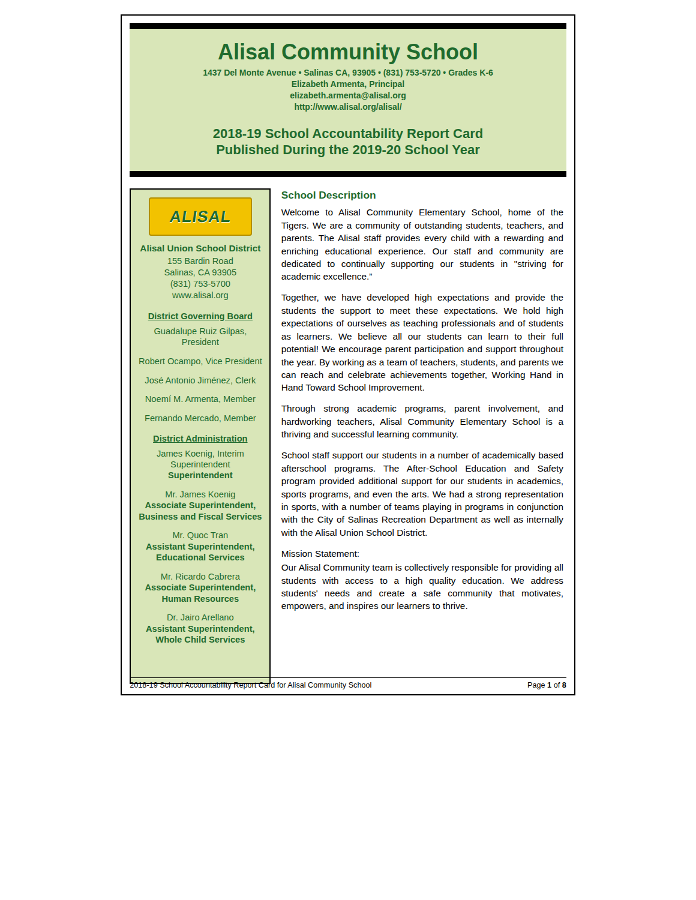Alisal Community School
1437 Del Monte Avenue • Salinas CA, 93905 • (831) 753-5720 • Grades K-6
Elizabeth Armenta, Principal
elizabeth.armenta@alisal.org
http://www.alisal.org/alisal/
2018-19 School Accountability Report Card Published During the 2019-20 School Year
ALISAL
Alisal Union School District
155 Bardin Road
Salinas, CA 93905
(831) 753-5700
www.alisal.org
District Governing Board
Guadalupe Ruiz Gilpas, President
Robert Ocampo, Vice President
José Antonio Jiménez, Clerk
Noemí M. Armenta, Member
Fernando Mercado, Member
District Administration
James Koenig, Interim SuperintendentSuperintendent
Mr. James KoenigAssociate Superintendent, Business and Fiscal Services
Mr. Quoc TranAssistant Superintendent, Educational Services
Mr. Ricardo CabreraAssociate Superintendent, Human Resources
Dr. Jairo ArellanoAssistant Superintendent, Whole Child Services
School Description
Welcome to Alisal Community Elementary School, home of the Tigers. We are a community of outstanding students, teachers, and parents. The Alisal staff provides every child with a rewarding and enriching educational experience. Our staff and community are dedicated to continually supporting our students in "striving for academic excellence.”
Together, we have developed high expectations and provide the students the support to meet these expectations. We hold high expectations of ourselves as teaching professionals and of students as learners. We believe all our students can learn to their full potential! We encourage parent participation and support throughout the year. By working as a team of teachers, students, and parents we can reach and celebrate achievements together, Working Hand in Hand Toward School Improvement.
Through strong academic programs, parent involvement, and hardworking teachers, Alisal Community Elementary School is a thriving and successful learning community.
School staff support our students in a number of academically based afterschool programs. The After-School Education and Safety program provided additional support for our students in academics, sports programs, and even the arts. We had a strong representation in sports, with a number of teams playing in programs in conjunction with the City of Salinas Recreation Department as well as internally with the Alisal Union School District.
Mission Statement:
Our Alisal Community team is collectively responsible for providing all students with access to a high quality education. We address students' needs and create a safe community that motivates, empowers, and inspires our learners to thrive.
2018-19 School Accountability Report Card for Alisal Community School
Page 1 of 8